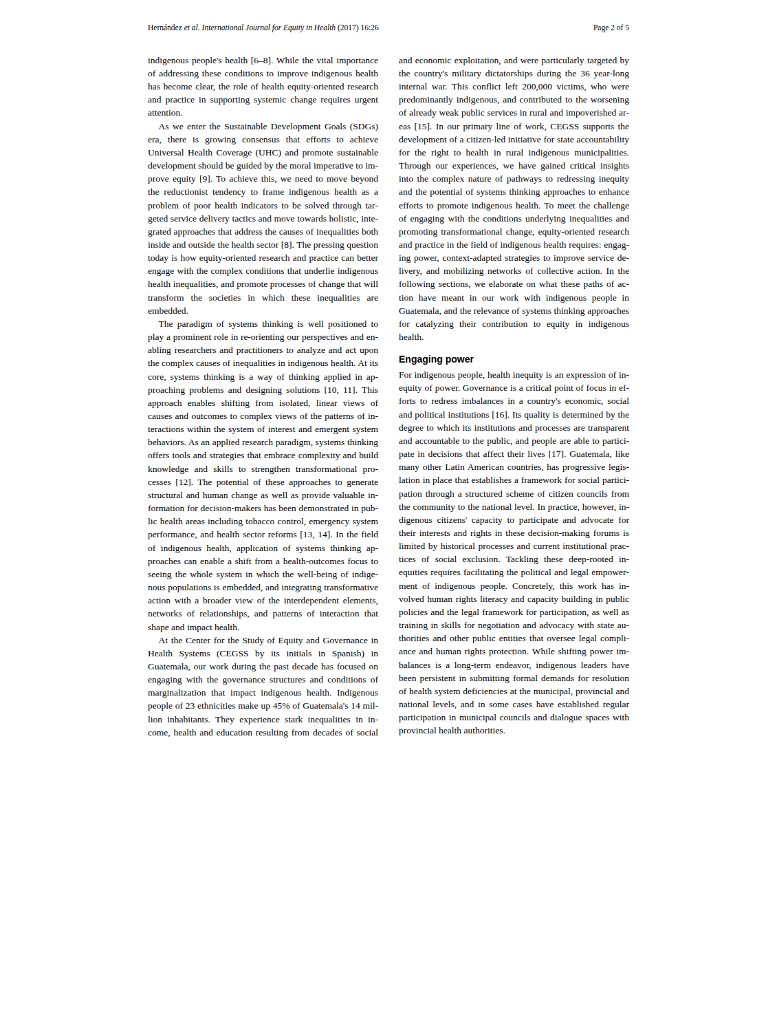Hernández et al. International Journal for Equity in Health (2017) 16:26
Page 2 of 5
indigenous people's health [6–8]. While the vital importance of addressing these conditions to improve indigenous health has become clear, the role of health equity-oriented research and practice in supporting systemic change requires urgent attention.
As we enter the Sustainable Development Goals (SDGs) era, there is growing consensus that efforts to achieve Universal Health Coverage (UHC) and promote sustainable development should be guided by the moral imperative to improve equity [9]. To achieve this, we need to move beyond the reductionist tendency to frame indigenous health as a problem of poor health indicators to be solved through targeted service delivery tactics and move towards holistic, integrated approaches that address the causes of inequalities both inside and outside the health sector [8]. The pressing question today is how equity-oriented research and practice can better engage with the complex conditions that underlie indigenous health inequalities, and promote processes of change that will transform the societies in which these inequalities are embedded.
The paradigm of systems thinking is well positioned to play a prominent role in re-orienting our perspectives and enabling researchers and practitioners to analyze and act upon the complex causes of inequalities in indigenous health. At its core, systems thinking is a way of thinking applied in approaching problems and designing solutions [10, 11]. This approach enables shifting from isolated, linear views of causes and outcomes to complex views of the patterns of interactions within the system of interest and emergent system behaviors. As an applied research paradigm, systems thinking offers tools and strategies that embrace complexity and build knowledge and skills to strengthen transformational processes [12]. The potential of these approaches to generate structural and human change as well as provide valuable information for decision-makers has been demonstrated in public health areas including tobacco control, emergency system performance, and health sector reforms [13, 14]. In the field of indigenous health, application of systems thinking approaches can enable a shift from a health-outcomes focus to seeing the whole system in which the well-being of indigenous populations is embedded, and integrating transformative action with a broader view of the interdependent elements, networks of relationships, and patterns of interaction that shape and impact health.
At the Center for the Study of Equity and Governance in Health Systems (CEGSS by its initials in Spanish) in Guatemala, our work during the past decade has focused on engaging with the governance structures and conditions of marginalization that impact indigenous health. Indigenous people of 23 ethnicities make up 45% of Guatemala's 14 million inhabitants. They experience stark inequalities in income, health and education resulting from decades of social and economic exploitation, and were particularly targeted by the country's military dictatorships during the 36 year-long internal war. This conflict left 200,000 victims, who were predominantly indigenous, and contributed to the worsening of already weak public services in rural and impoverished areas [15]. In our primary line of work, CEGSS supports the development of a citizen-led initiative for state accountability for the right to health in rural indigenous municipalities. Through our experiences, we have gained critical insights into the complex nature of pathways to redressing inequity and the potential of systems thinking approaches to enhance efforts to promote indigenous health. To meet the challenge of engaging with the conditions underlying inequalities and promoting transformational change, equity-oriented research and practice in the field of indigenous health requires: engaging power, context-adapted strategies to improve service delivery, and mobilizing networks of collective action. In the following sections, we elaborate on what these paths of action have meant in our work with indigenous people in Guatemala, and the relevance of systems thinking approaches for catalyzing their contribution to equity in indigenous health.
Engaging power
For indigenous people, health inequity is an expression of inequity of power. Governance is a critical point of focus in efforts to redress imbalances in a country's economic, social and political institutions [16]. Its quality is determined by the degree to which its institutions and processes are transparent and accountable to the public, and people are able to participate in decisions that affect their lives [17]. Guatemala, like many other Latin American countries, has progressive legislation in place that establishes a framework for social participation through a structured scheme of citizen councils from the community to the national level. In practice, however, indigenous citizens' capacity to participate and advocate for their interests and rights in these decision-making forums is limited by historical processes and current institutional practices of social exclusion. Tackling these deep-rooted inequities requires facilitating the political and legal empowerment of indigenous people. Concretely, this work has involved human rights literacy and capacity building in public policies and the legal framework for participation, as well as training in skills for negotiation and advocacy with state authorities and other public entities that oversee legal compliance and human rights protection. While shifting power imbalances is a long-term endeavor, indigenous leaders have been persistent in submitting formal demands for resolution of health system deficiencies at the municipal, provincial and national levels, and in some cases have established regular participation in municipal councils and dialogue spaces with provincial health authorities.